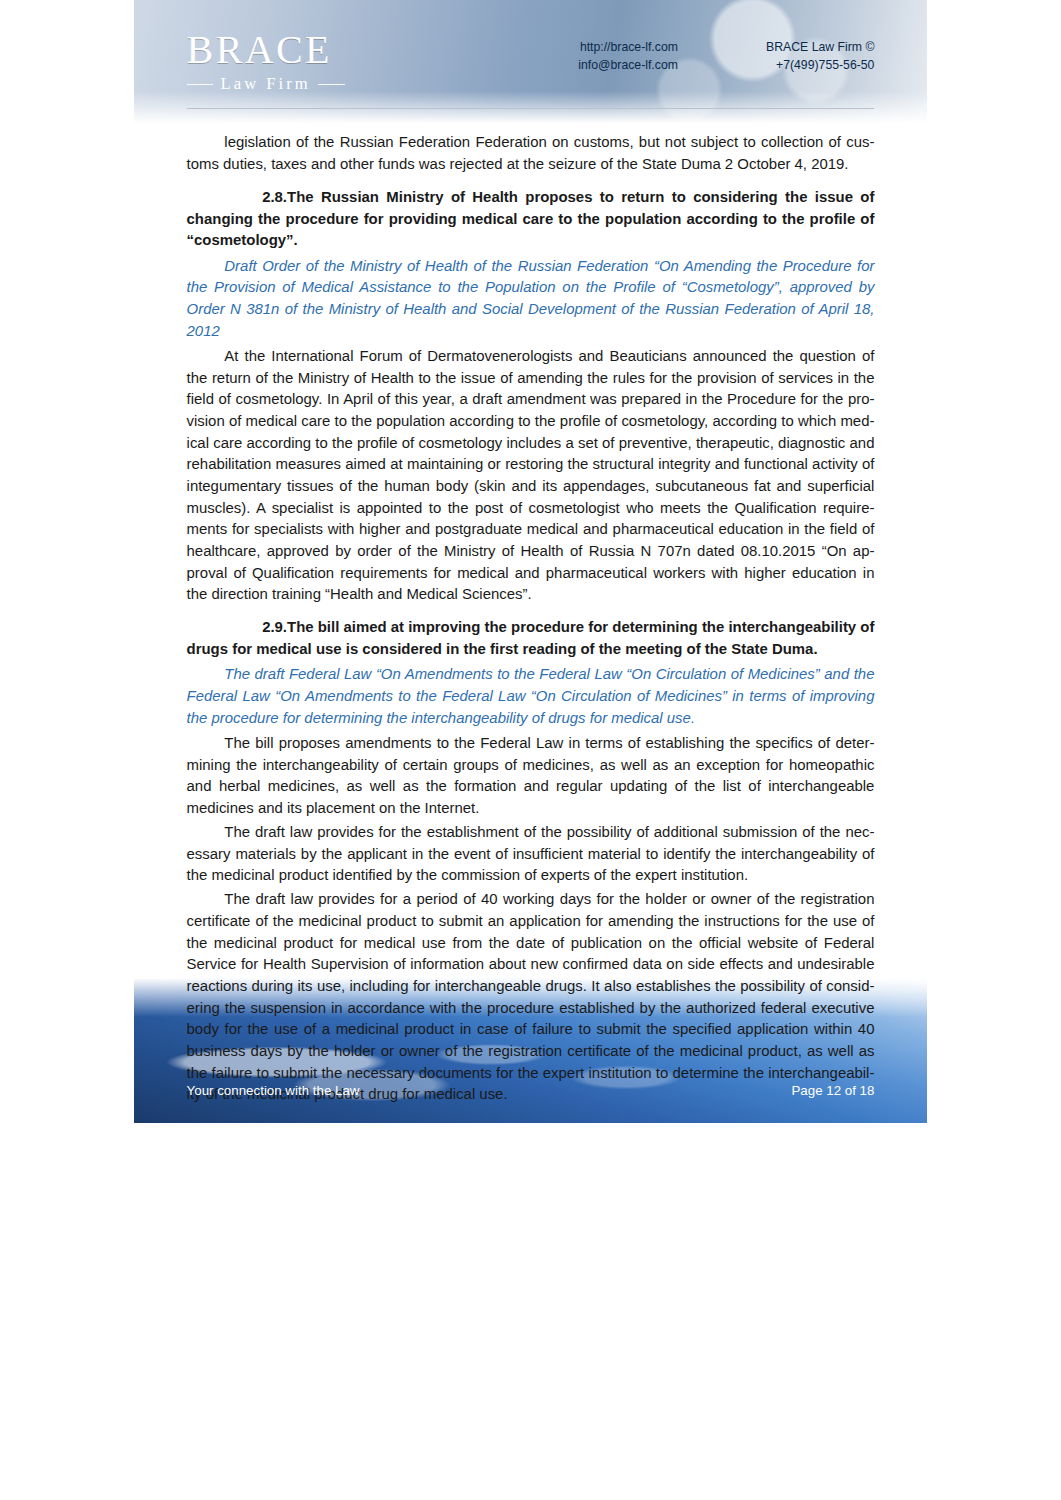BRACE
Law Firm
http://brace-lf.com BRACE Law Firm ©
info@brace-lf.com +7(499)755-56-50
legislation of the Russian Federation Federation on customs, but not subject to collection of customs duties, taxes and other funds was rejected at the seizure of the State Duma 2 October 4, 2019.
2.8. The Russian Ministry of Health proposes to return to considering the issue of changing the procedure for providing medical care to the population according to the profile of “cosmetology”.
Draft Order of the Ministry of Health of the Russian Federation “On Amending the Procedure for the Provision of Medical Assistance to the Population on the Profile of “Cosmetology”, approved by Order N 381n of the Ministry of Health and Social Development of the Russian Federation of April 18, 2012
At the International Forum of Dermatovenerologists and Beauticians announced the question of the return of the Ministry of Health to the issue of amending the rules for the provision of services in the field of cosmetology. In April of this year, a draft amendment was prepared in the Procedure for the provision of medical care to the population according to the profile of cosmetology, according to which medical care according to the profile of cosmetology includes a set of preventive, therapeutic, diagnostic and rehabilitation measures aimed at maintaining or restoring the structural integrity and functional activity of integumentary tissues of the human body (skin and its appendages, subcutaneous fat and superficial muscles). A specialist is appointed to the post of cosmetologist who meets the Qualification requirements for specialists with higher and postgraduate medical and pharmaceutical education in the field of healthcare, approved by order of the Ministry of Health of Russia N 707n dated 08.10.2015 “On approval of Qualification requirements for medical and pharmaceutical workers with higher education in the direction training “Health and Medical Sciences”.
2.9. The bill aimed at improving the procedure for determining the interchangeability of drugs for medical use is considered in the first reading of the meeting of the State Duma.
The draft Federal Law “On Amendments to the Federal Law “On Circulation of Medicines” and the Federal Law “On Amendments to the Federal Law “On Circulation of Medicines” in terms of improving the procedure for determining the interchangeability of drugs for medical use.
The bill proposes amendments to the Federal Law in terms of establishing the specifics of determining the interchangeability of certain groups of medicines, as well as an exception for homeopathic and herbal medicines, as well as the formation and regular updating of the list of interchangeable medicines and its placement on the Internet.
The draft law provides for the establishment of the possibility of additional submission of the necessary materials by the applicant in the event of insufficient material to identify the interchangeability of the medicinal product identified by the commission of experts of the expert institution.
The draft law provides for a period of 40 working days for the holder or owner of the registration certificate of the medicinal product to submit an application for amending the instructions for the use of the medicinal product for medical use from the date of publication on the official website of Federal Service for Health Supervision of information about new confirmed data on side effects and undesirable reactions during its use, including for interchangeable drugs. It also establishes the possibility of considering the suspension in accordance with the procedure established by the authorized federal executive body for the use of a medicinal product in case of failure to submit the specified application within 40 business days by the holder or owner of the registration certificate of the medicinal product, as well as the failure to submit the necessary documents for the expert institution to determine the interchangeability of the medicinal product drug for medical use.
Your connection with the Law
Page 12 of 18